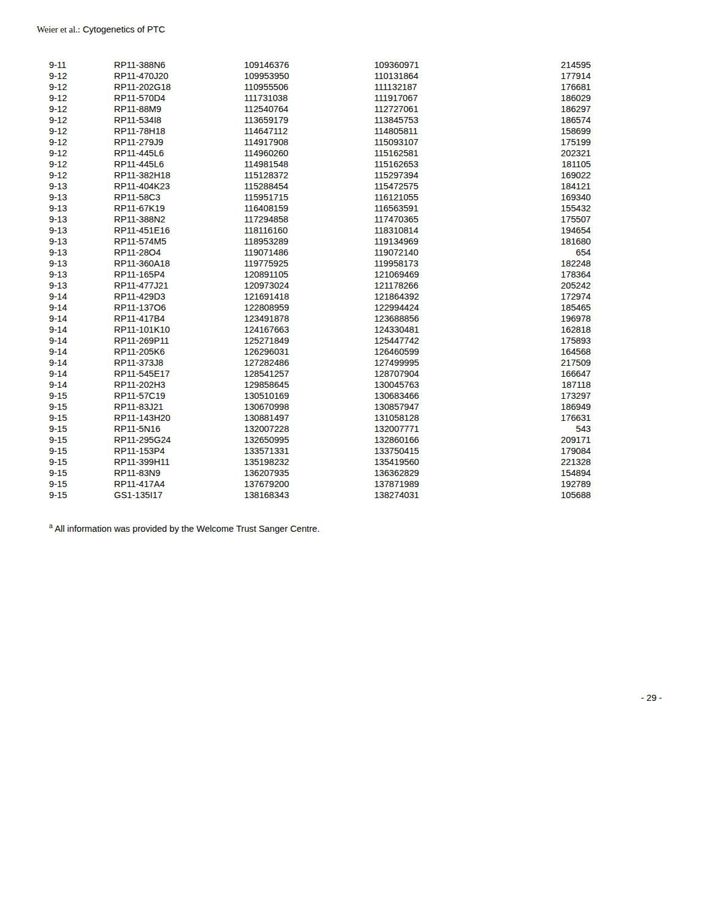Weier et al.: Cytogenetics of PTC
| 9-11 | RP11-388N6 | 109146376 | 109360971 | 214595 |
| 9-12 | RP11-470J20 | 109953950 | 110131864 | 177914 |
| 9-12 | RP11-202G18 | 110955506 | 111132187 | 176681 |
| 9-12 | RP11-570D4 | 111731038 | 111917067 | 186029 |
| 9-12 | RP11-88M9 | 112540764 | 112727061 | 186297 |
| 9-12 | RP11-534I8 | 113659179 | 113845753 | 186574 |
| 9-12 | RP11-78H18 | 114647112 | 114805811 | 158699 |
| 9-12 | RP11-279J9 | 114917908 | 115093107 | 175199 |
| 9-12 | RP11-445L6 | 114960260 | 115162581 | 202321 |
| 9-12 | RP11-445L6 | 114981548 | 115162653 | 181105 |
| 9-12 | RP11-382H18 | 115128372 | 115297394 | 169022 |
| 9-13 | RP11-404K23 | 115288454 | 115472575 | 184121 |
| 9-13 | RP11-58C3 | 115951715 | 116121055 | 169340 |
| 9-13 | RP11-67K19 | 116408159 | 116563591 | 155432 |
| 9-13 | RP11-388N2 | 117294858 | 117470365 | 175507 |
| 9-13 | RP11-451E16 | 118116160 | 118310814 | 194654 |
| 9-13 | RP11-574M5 | 118953289 | 119134969 | 181680 |
| 9-13 | RP11-28O4 | 119071486 | 119072140 | 654 |
| 9-13 | RP11-360A18 | 119775925 | 119958173 | 182248 |
| 9-13 | RP11-165P4 | 120891105 | 121069469 | 178364 |
| 9-13 | RP11-477J21 | 120973024 | 121178266 | 205242 |
| 9-14 | RP11-429D3 | 121691418 | 121864392 | 172974 |
| 9-14 | RP11-137O6 | 122808959 | 122994424 | 185465 |
| 9-14 | RP11-417B4 | 123491878 | 123688856 | 196978 |
| 9-14 | RP11-101K10 | 124167663 | 124330481 | 162818 |
| 9-14 | RP11-269P11 | 125271849 | 125447742 | 175893 |
| 9-14 | RP11-205K6 | 126296031 | 126460599 | 164568 |
| 9-14 | RP11-373J8 | 127282486 | 127499995 | 217509 |
| 9-14 | RP11-545E17 | 128541257 | 128707904 | 166647 |
| 9-14 | RP11-202H3 | 129858645 | 130045763 | 187118 |
| 9-15 | RP11-57C19 | 130510169 | 130683466 | 173297 |
| 9-15 | RP11-83J21 | 130670998 | 130857947 | 186949 |
| 9-15 | RP11-143H20 | 130881497 | 131058128 | 176631 |
| 9-15 | RP11-5N16 | 132007228 | 132007771 | 543 |
| 9-15 | RP11-295G24 | 132650995 | 132860166 | 209171 |
| 9-15 | RP11-153P4 | 133571331 | 133750415 | 179084 |
| 9-15 | RP11-399H11 | 135198232 | 135419560 | 221328 |
| 9-15 | RP11-83N9 | 136207935 | 136362829 | 154894 |
| 9-15 | RP11-417A4 | 137679200 | 137871989 | 192789 |
| 9-15 | GS1-135I17 | 138168343 | 138274031 | 105688 |
a All information was provided by the Welcome Trust Sanger Centre.
- 29 -